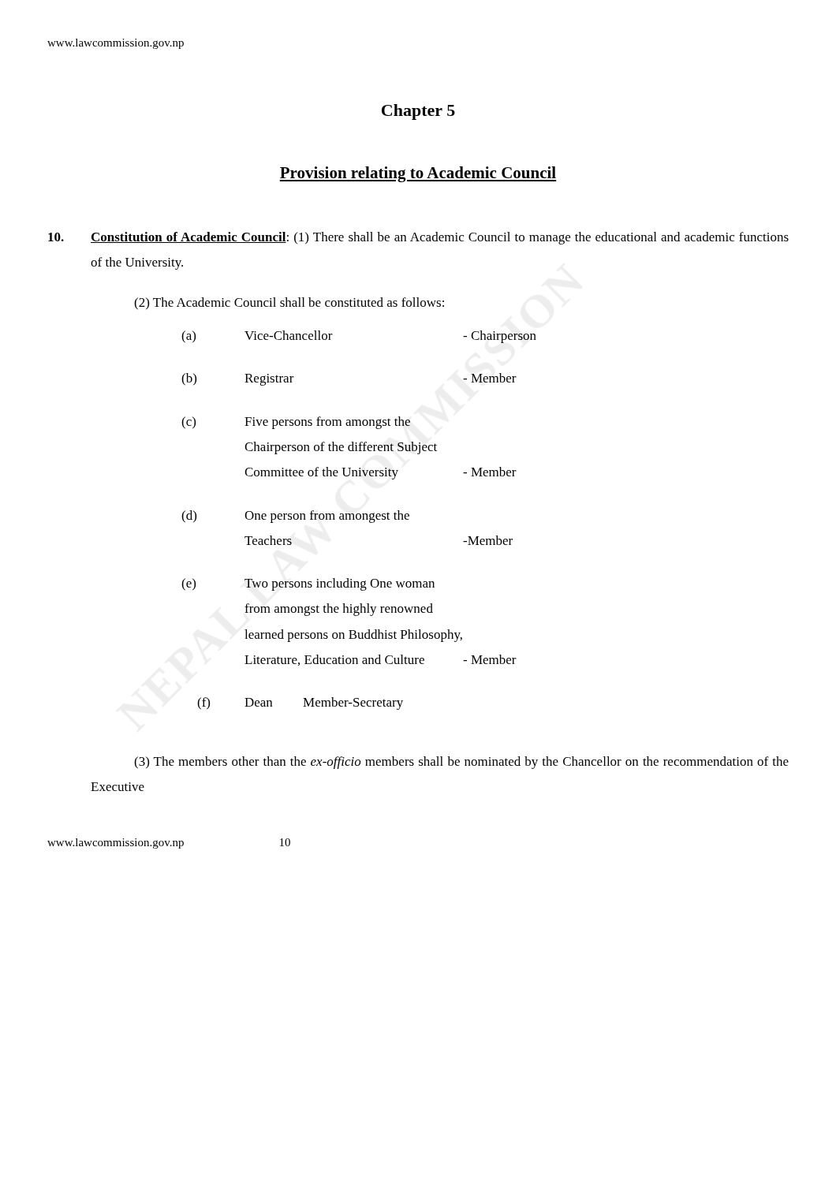NEPAL LAW COMMISSION
www.lawcommission.gov.np
Chapter 5
Provision relating to Academic Council
10.
Constitution of Academic Council: (1) There shall be an Academic Council to manage the educational and academic functions of the University.
(2) The Academic Council shall be constituted as follows:
| (a) | Vice-Chancellor | - Chairperson |
| (b) | Registrar | - Member |
| (c) | Five persons from amongst the Chairperson of the different Subject Committee of the University | - Member |
| (d) | One person from amongest the Teachers | -Member |
| (e) | Two persons including One woman from amongst the highly renowned learned persons on Buddhist Philosophy, Literature, Education and Culture | - Member |
| (f) | Dean Member-Secretary |
(3) The members other than the ex-officio members shall be nominated by the Chancellor on the recommendation of the Executive
www.lawcommission.gov.np 10